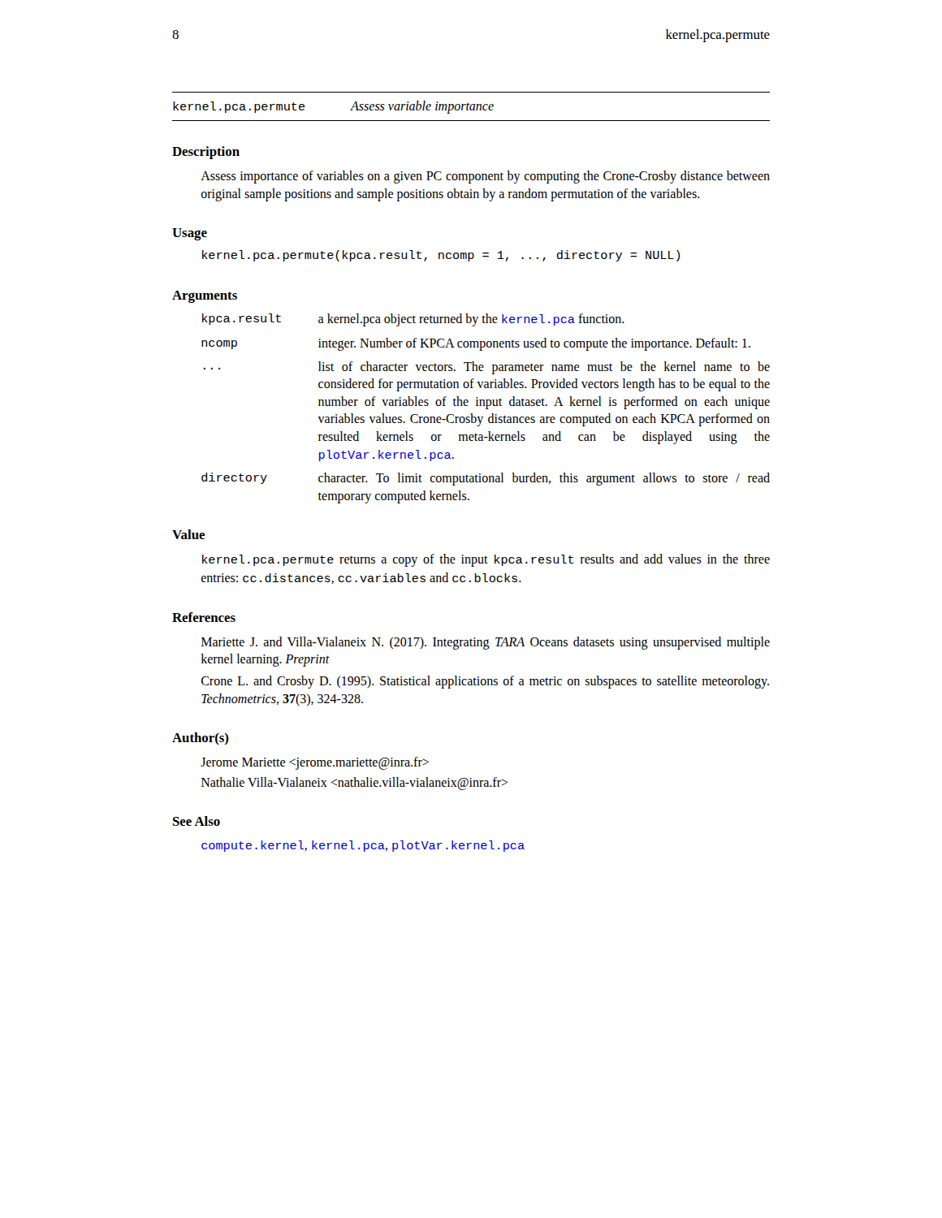8 kernel.pca.permute
kernel.pca.permute Assess variable importance
Description
Assess importance of variables on a given PC component by computing the Crone-Crosby distance between original sample positions and sample positions obtain by a random permutation of the variables.
Usage
kernel.pca.permute(kpca.result, ncomp = 1, ..., directory = NULL)
Arguments
kpca.result
a kernel.pca object returned by the kernel.pca function.
ncomp
integer. Number of KPCA components used to compute the importance. Default: 1.
...
list of character vectors. The parameter name must be the kernel name to be considered for permutation of variables. Provided vectors length has to be equal to the number of variables of the input dataset. A kernel is performed on each unique variables values. Crone-Crosby distances are computed on each KPCA performed on resulted kernels or meta-kernels and can be displayed using the plotVar.kernel.pca.
directory
character. To limit computational burden, this argument allows to store / read temporary computed kernels.
Value
kernel.pca.permute returns a copy of the input kpca.result results and add values in the three entries: cc.distances, cc.variables and cc.blocks.
References
Mariette J. and Villa-Vialaneix N. (2017). Integrating TARA Oceans datasets using unsupervised multiple kernel learning. Preprint
Crone L. and Crosby D. (1995). Statistical applications of a metric on subspaces to satellite meteorology. Technometrics, 37(3), 324-328.
Author(s)
Jerome Mariette <jerome.mariette@inra.fr>
Nathalie Villa-Vialaneix <nathalie.villa-vialaneix@inra.fr>
See Also
compute.kernel, kernel.pca, plotVar.kernel.pca